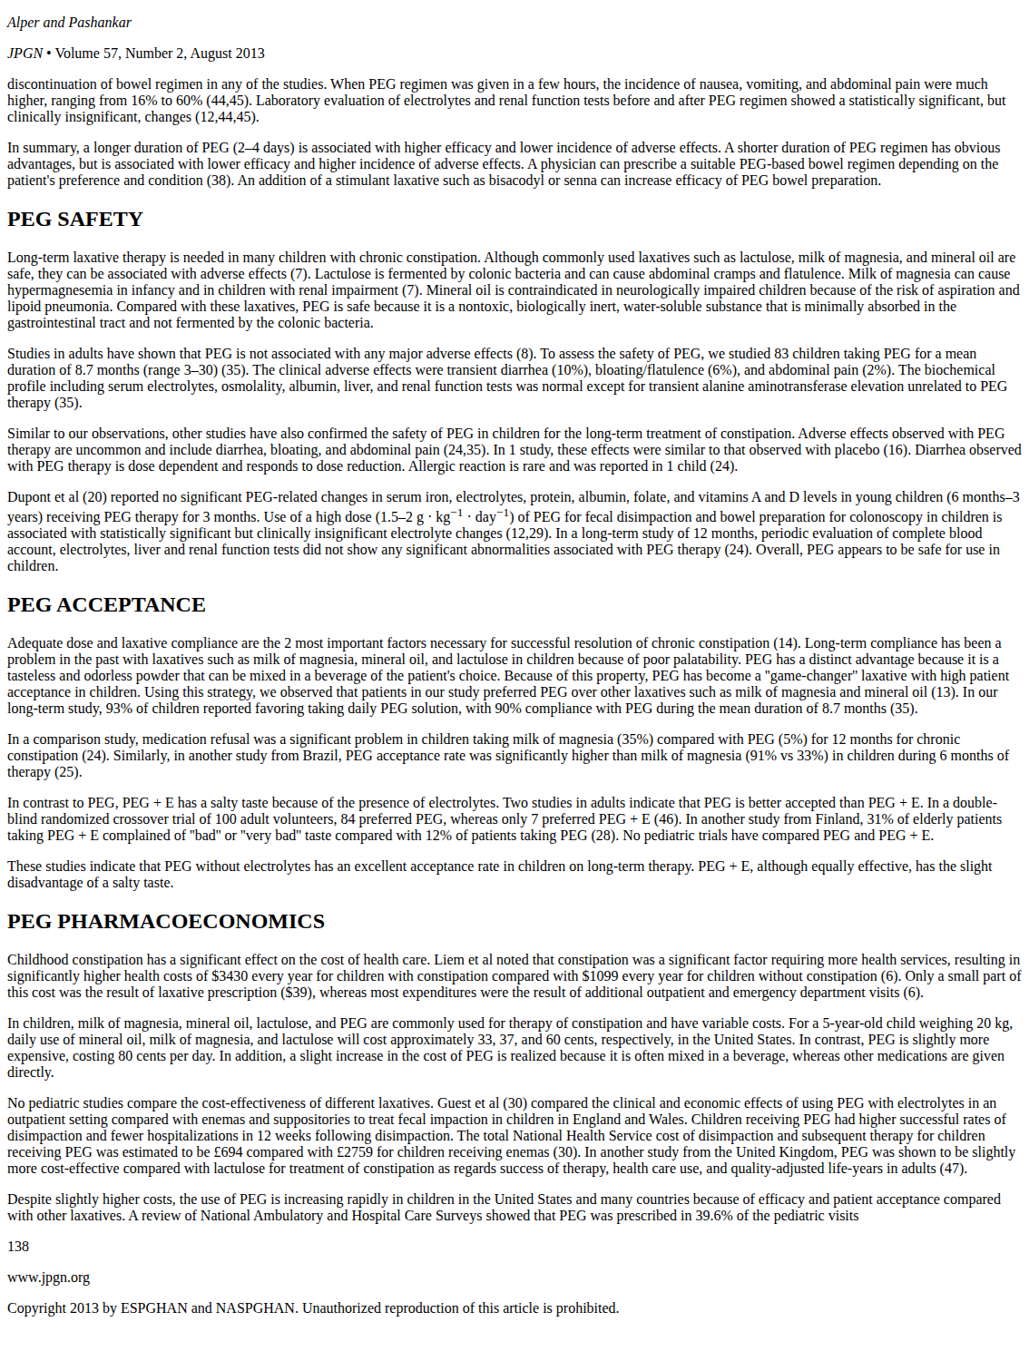Alper and Pashankar
JPGN • Volume 57, Number 2, August 2013
discontinuation of bowel regimen in any of the studies. When PEG regimen was given in a few hours, the incidence of nausea, vomiting, and abdominal pain were much higher, ranging from 16% to 60% (44,45). Laboratory evaluation of electrolytes and renal function tests before and after PEG regimen showed a statistically significant, but clinically insignificant, changes (12,44,45).
In summary, a longer duration of PEG (2–4 days) is associated with higher efficacy and lower incidence of adverse effects. A shorter duration of PEG regimen has obvious advantages, but is associated with lower efficacy and higher incidence of adverse effects. A physician can prescribe a suitable PEG-based bowel regimen depending on the patient's preference and condition (38). An addition of a stimulant laxative such as bisacodyl or senna can increase efficacy of PEG bowel preparation.
PEG SAFETY
Long-term laxative therapy is needed in many children with chronic constipation. Although commonly used laxatives such as lactulose, milk of magnesia, and mineral oil are safe, they can be associated with adverse effects (7). Lactulose is fermented by colonic bacteria and can cause abdominal cramps and flatulence. Milk of magnesia can cause hypermagnesemia in infancy and in children with renal impairment (7). Mineral oil is contraindicated in neurologically impaired children because of the risk of aspiration and lipoid pneumonia. Compared with these laxatives, PEG is safe because it is a nontoxic, biologically inert, water-soluble substance that is minimally absorbed in the gastrointestinal tract and not fermented by the colonic bacteria.
Studies in adults have shown that PEG is not associated with any major adverse effects (8). To assess the safety of PEG, we studied 83 children taking PEG for a mean duration of 8.7 months (range 3–30) (35). The clinical adverse effects were transient diarrhea (10%), bloating/flatulence (6%), and abdominal pain (2%). The biochemical profile including serum electrolytes, osmolality, albumin, liver, and renal function tests was normal except for transient alanine aminotransferase elevation unrelated to PEG therapy (35).
Similar to our observations, other studies have also confirmed the safety of PEG in children for the long-term treatment of constipation. Adverse effects observed with PEG therapy are uncommon and include diarrhea, bloating, and abdominal pain (24,35). In 1 study, these effects were similar to that observed with placebo (16). Diarrhea observed with PEG therapy is dose dependent and responds to dose reduction. Allergic reaction is rare and was reported in 1 child (24).
Dupont et al (20) reported no significant PEG-related changes in serum iron, electrolytes, protein, albumin, folate, and vitamins A and D levels in young children (6 months–3 years) receiving PEG therapy for 3 months. Use of a high dose (1.5–2 g · kg−1 · day−1) of PEG for fecal disimpaction and bowel preparation for colonoscopy in children is associated with statistically significant but clinically insignificant electrolyte changes (12,29). In a long-term study of 12 months, periodic evaluation of complete blood account, electrolytes, liver and renal function tests did not show any significant abnormalities associated with PEG therapy (24). Overall, PEG appears to be safe for use in children.
PEG ACCEPTANCE
Adequate dose and laxative compliance are the 2 most important factors necessary for successful resolution of chronic constipation (14). Long-term compliance has been a problem in the past with laxatives such as milk of magnesia, mineral oil, and lactulose in children because of poor palatability. PEG has a distinct advantage because it is a tasteless and odorless powder that can be mixed in a beverage of the patient's choice. Because of this property, PEG has become a ''game-changer'' laxative with high patient acceptance in children. Using this strategy, we observed that patients in our study preferred PEG over other laxatives such as milk of magnesia and mineral oil (13). In our long-term study, 93% of children reported favoring taking daily PEG solution, with 90% compliance with PEG during the mean duration of 8.7 months (35).
In a comparison study, medication refusal was a significant problem in children taking milk of magnesia (35%) compared with PEG (5%) for 12 months for chronic constipation (24). Similarly, in another study from Brazil, PEG acceptance rate was significantly higher than milk of magnesia (91% vs 33%) in children during 6 months of therapy (25).
In contrast to PEG, PEG + E has a salty taste because of the presence of electrolytes. Two studies in adults indicate that PEG is better accepted than PEG + E. In a double-blind randomized crossover trial of 100 adult volunteers, 84 preferred PEG, whereas only 7 preferred PEG + E (46). In another study from Finland, 31% of elderly patients taking PEG + E complained of ''bad'' or ''very bad'' taste compared with 12% of patients taking PEG (28). No pediatric trials have compared PEG and PEG + E.
These studies indicate that PEG without electrolytes has an excellent acceptance rate in children on long-term therapy. PEG + E, although equally effective, has the slight disadvantage of a salty taste.
PEG PHARMACOECONOMICS
Childhood constipation has a significant effect on the cost of health care. Liem et al noted that constipation was a significant factor requiring more health services, resulting in significantly higher health costs of $3430 every year for children with constipation compared with $1099 every year for children without constipation (6). Only a small part of this cost was the result of laxative prescription ($39), whereas most expenditures were the result of additional outpatient and emergency department visits (6).
In children, milk of magnesia, mineral oil, lactulose, and PEG are commonly used for therapy of constipation and have variable costs. For a 5-year-old child weighing 20 kg, daily use of mineral oil, milk of magnesia, and lactulose will cost approximately 33, 37, and 60 cents, respectively, in the United States. In contrast, PEG is slightly more expensive, costing 80 cents per day. In addition, a slight increase in the cost of PEG is realized because it is often mixed in a beverage, whereas other medications are given directly.
No pediatric studies compare the cost-effectiveness of different laxatives. Guest et al (30) compared the clinical and economic effects of using PEG with electrolytes in an outpatient setting compared with enemas and suppositories to treat fecal impaction in children in England and Wales. Children receiving PEG had higher successful rates of disimpaction and fewer hospitalizations in 12 weeks following disimpaction. The total National Health Service cost of disimpaction and subsequent therapy for children receiving PEG was estimated to be £694 compared with £2759 for children receiving enemas (30). In another study from the United Kingdom, PEG was shown to be slightly more cost-effective compared with lactulose for treatment of constipation as regards success of therapy, health care use, and quality-adjusted life-years in adults (47).
Despite slightly higher costs, the use of PEG is increasing rapidly in children in the United States and many countries because of efficacy and patient acceptance compared with other laxatives. A review of National Ambulatory and Hospital Care Surveys showed that PEG was prescribed in 39.6% of the pediatric visits
138
www.jpgn.org
Copyright 2013 by ESPGHAN and NASPGHAN. Unauthorized reproduction of this article is prohibited.